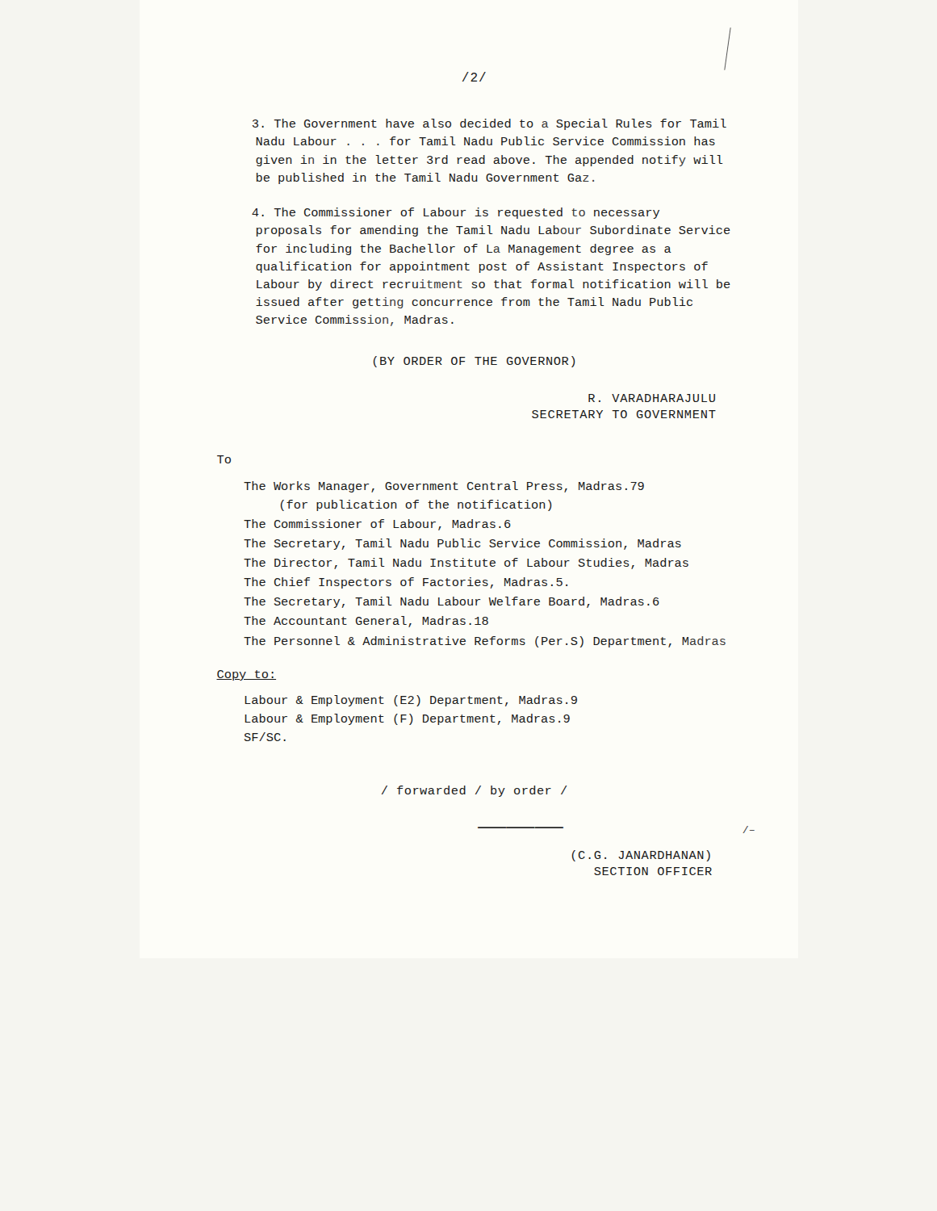/2/
3. The Government have also decided to a Special Rules for Tamil Nadu Labour . . . for Tamil Nadu Public Service Commission has given in in the letter 3rd read above. The appended notify will be published in the Tamil Nadu Government Gaz.
4. The Commissioner of Labour is requested to necessary proposals for amending the Tamil Nadu Labour Subordinate Service for including the Bachellor of La Management degree as a qualification for appointment post of Assistant Inspectors of Labour by direct recruitment so that formal notification will be issued after getting concurrence from the Tamil Nadu Public Service Commission, Madras.
(BY ORDER OF THE GOVERNOR)
R. VARADHARAJULU
SECRETARY TO GOVERNMENT
To
The Works Manager, Government Central Press, Madras.79 (for publication of the notification)
The Commissioner of Labour, Madras.6
The Secretary, Tamil Nadu Public Service Commission, Madras
The Director, Tamil Nadu Institute of Labour Studies, Madras
The Chief Inspectors of Factories, Madras.5.
The Secretary, Tamil Nadu Labour Welfare Board, Madras.6
The Accountant General, Madras.18
The Personnel & Administrative Reforms (Per.S) Department, Madras
Copy to:
Labour & Employment (E2) Department, Madras.9
Labour & Employment (F) Department, Madras.9
SF/SC.
/ forwarded / by order /
———
(C.G. JANARDHANAN)
SECTION OFFICER
/–